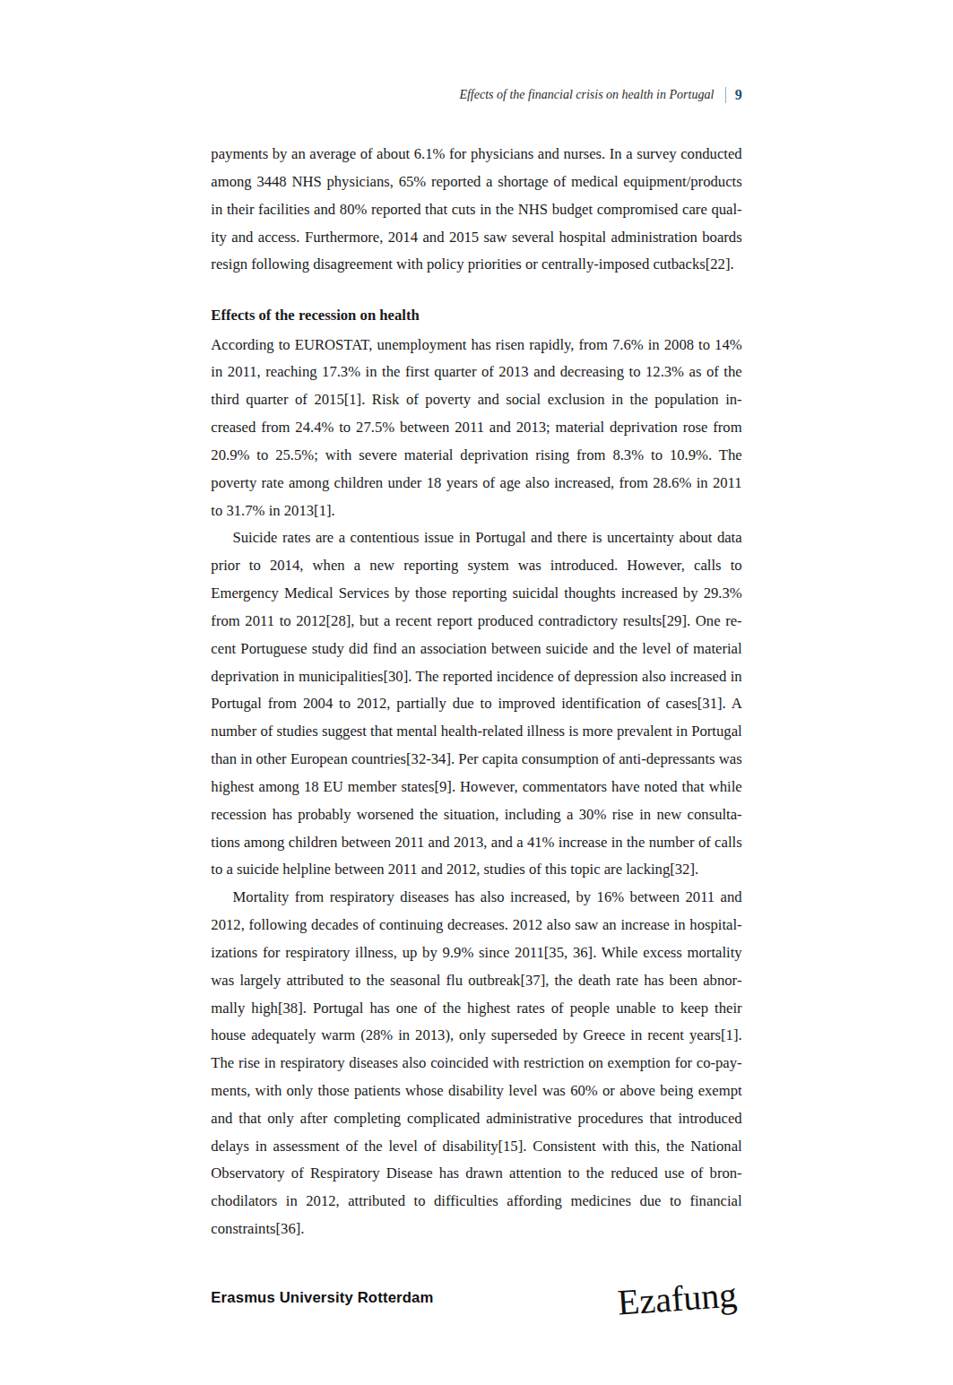Effects of the financial crisis on health in Portugal 9
payments by an average of about 6.1% for physicians and nurses. In a survey conducted among 3448 NHS physicians, 65% reported a shortage of medical equipment/products in their facilities and 80% reported that cuts in the NHS budget compromised care quality and access. Furthermore, 2014 and 2015 saw several hospital administration boards resign following disagreement with policy priorities or centrally-imposed cutbacks[22].
Effects of the recession on health
According to EUROSTAT, unemployment has risen rapidly, from 7.6% in 2008 to 14% in 2011, reaching 17.3% in the first quarter of 2013 and decreasing to 12.3% as of the third quarter of 2015[1]. Risk of poverty and social exclusion in the population increased from 24.4% to 27.5% between 2011 and 2013; material deprivation rose from 20.9% to 25.5%; with severe material deprivation rising from 8.3% to 10.9%. The poverty rate among children under 18 years of age also increased, from 28.6% in 2011 to 31.7% in 2013[1].
Suicide rates are a contentious issue in Portugal and there is uncertainty about data prior to 2014, when a new reporting system was introduced. However, calls to Emergency Medical Services by those reporting suicidal thoughts increased by 29.3% from 2011 to 2012[28], but a recent report produced contradictory results[29]. One recent Portuguese study did find an association between suicide and the level of material deprivation in municipalities[30]. The reported incidence of depression also increased in Portugal from 2004 to 2012, partially due to improved identification of cases[31]. A number of studies suggest that mental health-related illness is more prevalent in Portugal than in other European countries[32-34]. Per capita consumption of anti-depressants was highest among 18 EU member states[9]. However, commentators have noted that while recession has probably worsened the situation, including a 30% rise in new consultations among children between 2011 and 2013, and a 41% increase in the number of calls to a suicide helpline between 2011 and 2012, studies of this topic are lacking[32].
Mortality from respiratory diseases has also increased, by 16% between 2011 and 2012, following decades of continuing decreases. 2012 also saw an increase in hospitalizations for respiratory illness, up by 9.9% since 2011[35, 36]. While excess mortality was largely attributed to the seasonal flu outbreak[37], the death rate has been abnormally high[38]. Portugal has one of the highest rates of people unable to keep their house adequately warm (28% in 2013), only superseded by Greece in recent years[1]. The rise in respiratory diseases also coincided with restriction on exemption for co-payments, with only those patients whose disability level was 60% or above being exempt and that only after completing complicated administrative procedures that introduced delays in assessment of the level of disability[15]. Consistent with this, the National Observatory of Respiratory Disease has drawn attention to the reduced use of bronchodilators in 2012, attributed to difficulties affording medicines due to financial constraints[36].
Erasmus University Rotterdam
Ezafung